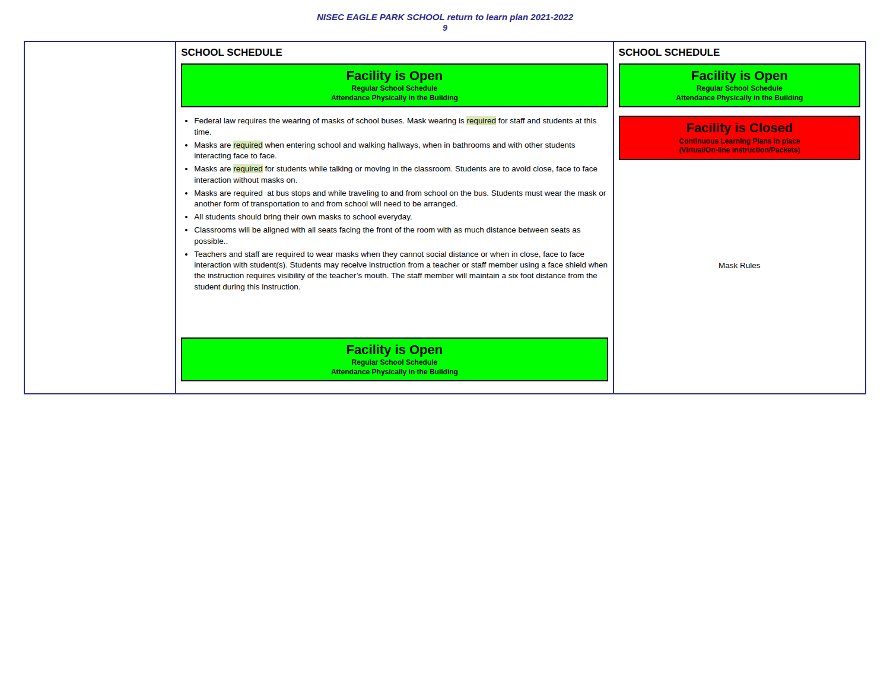NISEC EAGLE PARK SCHOOL return to learn plan 2021-2022
9
| | SCHOOL SCHEDULE Facility is Open Regular School Schedule Attendance Physically in the Building Federal law requires the wearing of masks of school buses. Mask wearing is required for staff and students at this time. Masks are required when entering school and walking hallways, when in bathrooms and with other students interacting face to face. Masks are required for students while talking or moving in the classroom. Students are to avoid close, face to face interaction without masks on. Masks are required at bus stops and while traveling to and from school on the bus. Students must wear the mask or another form of transportation to and from school will need to be arranged. All students should bring their own masks to school everyday. Classrooms will be aligned with all seats facing the front of the room with as much distance between seats as possible.. Teachers and staff are required to wear masks when they cannot social distance or when in close, face to face interaction with student(s). Students may receive instruction from a teacher or staff member using a face shield when the instruction requires visibility of the teacher’s mouth. The staff member will maintain a six foot distance from the student during this instruction. Facility is Open Regular School Schedule Attendance Physically in the Building | SCHOOL SCHEDULE Facility is Open Regular School Schedule Attendance Physically in the Building Facility is Closed Continuous Learning Plans in place (Virtual/On-line Instruction/Packets) Mask Rules |